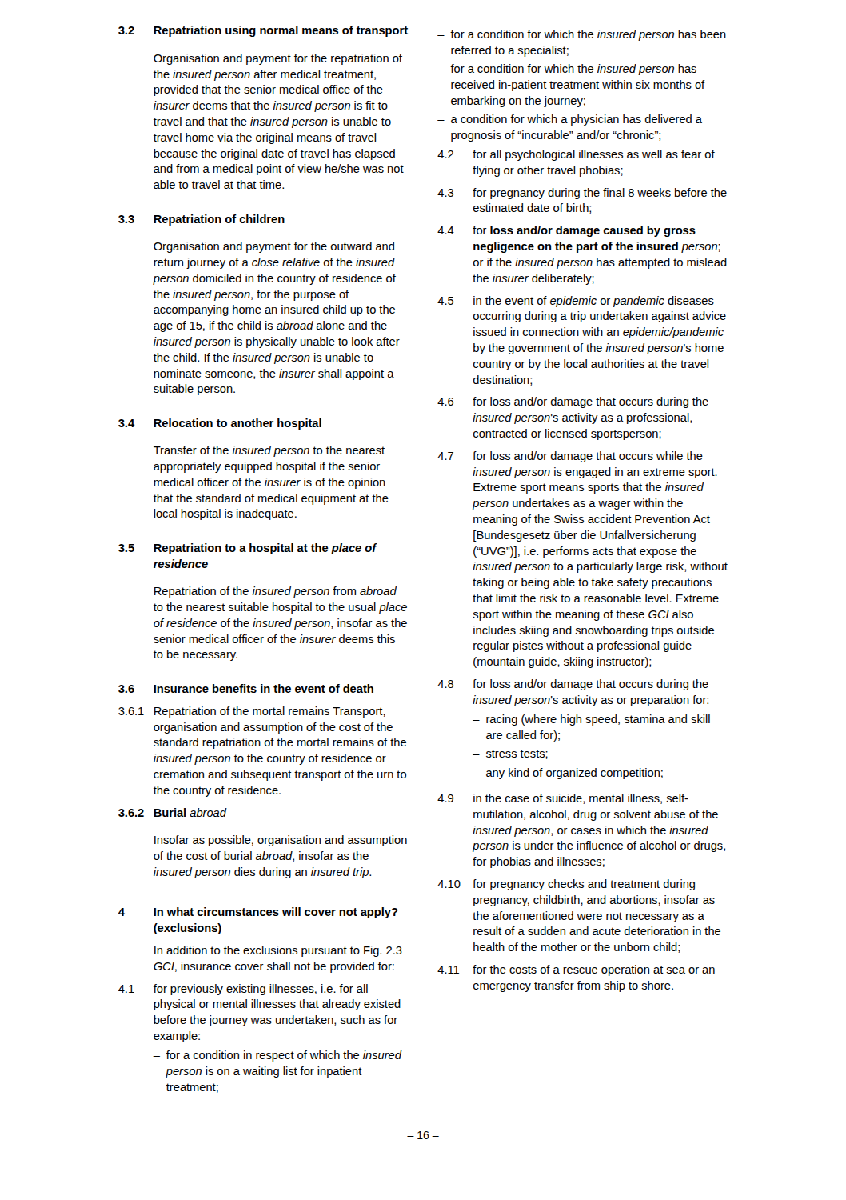3.2
Repatriation using normal means of transport
Organisation and payment for the repatriation of the insured person after medical treatment, provided that the senior medical office of the insurer deems that the insured person is fit to travel and that the insured person is unable to travel home via the original means of travel because the original date of travel has elapsed and from a medical point of view he/she was not able to travel at that time.
3.3
Repatriation of children
Organisation and payment for the outward and return journey of a close relative of the insured person domiciled in the country of residence of the insured person, for the purpose of accompanying home an insured child up to the age of 15, if the child is abroad alone and the insured person is physically unable to look after the child. If the insured person is unable to nominate someone, the insurer shall appoint a suitable person.
3.4
Relocation to another hospital
Transfer of the insured person to the nearest appropriately equipped hospital if the senior medical officer of the insurer is of the opinion that the standard of medical equipment at the local hospital is inadequate.
3.5
Repatriation to a hospital at the place of residence
Repatriation of the insured person from abroad to the nearest suitable hospital to the usual place of residence of the insured person, insofar as the senior medical officer of the insurer deems this to be necessary.
3.6
Insurance benefits in the event of death
3.6.1
Repatriation of the mortal remains Transport, organisation and assumption of the cost of the standard repatriation of the mortal remains of the insured person to the country of residence or cremation and subsequent transport of the urn to the country of residence.
3.6.2
Burial abroad
Insofar as possible, organisation and assumption of the cost of burial abroad, insofar as the insured person dies during an insured trip.
4
In what circumstances will cover not apply? (exclusions)
In addition to the exclusions pursuant to Fig. 2.3 GCI, insurance cover shall not be provided for:
4.1
for previously existing illnesses, i.e. for all physical or mental illnesses that already existed before the journey was undertaken, such as for example:
for a condition in respect of which the insured person is on a waiting list for inpatient treatment;
for a condition for which the insured person has been referred to a specialist;
for a condition for which the insured person has received in-patient treatment within six months of embarking on the journey;
a condition for which a physician has delivered a prognosis of “incurable” and/or “chronic”;
4.2
for all psychological illnesses as well as fear of flying or other travel phobias;
4.3
for pregnancy during the final 8 weeks before the estimated date of birth;
4.4
for loss and/or damage caused by gross negligence on the part of the insured person; or if the insured person has attempted to mislead the insurer deliberately;
4.5
in the event of epidemic or pandemic diseases occurring during a trip undertaken against advice issued in connection with an epidemic/pandemic by the government of the insured person's home country or by the local authorities at the travel destination;
4.6
for loss and/or damage that occurs during the insured person's activity as a professional, contracted or licensed sportsperson;
4.7
for loss and/or damage that occurs while the insured person is engaged in an extreme sport. Extreme sport means sports that the insured person undertakes as a wager within the meaning of the Swiss accident Prevention Act [Bundesgesetz über die Unfallversicherung (“UVG”)], i.e. performs acts that expose the insured person to a particularly large risk, without taking or being able to take safety precautions that limit the risk to a reasonable level. Extreme sport within the meaning of these GCI also includes skiing and snowboarding trips outside regular pistes without a professional guide (mountain guide, skiing instructor);
4.8
for loss and/or damage that occurs during the insured person's activity as or preparation for:
racing (where high speed, stamina and skill are called for);
stress tests;
any kind of organized competition;
4.9
in the case of suicide, mental illness, self-mutilation, alcohol, drug or solvent abuse of the insured person, or cases in which the insured person is under the influence of alcohol or drugs, for phobias and illnesses;
4.10
for pregnancy checks and treatment during pregnancy, childbirth, and abortions, insofar as the aforementioned were not necessary as a result of a sudden and acute deterioration in the health of the mother or the unborn child;
4.11
for the costs of a rescue operation at sea or an emergency transfer from ship to shore.
– 16 –